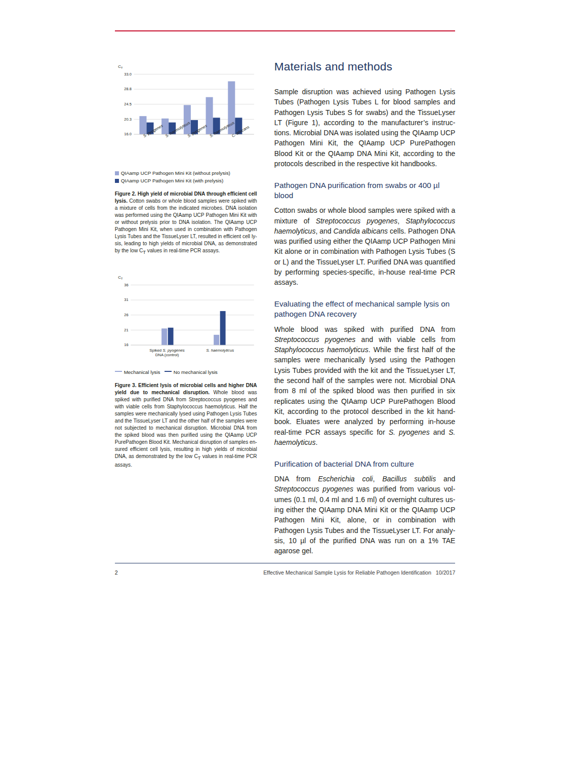CT 33.0 28.8 24.5 20.3 16.0 S. pyogenes S. haemolyticus S. pyogenes S. haemolyticus C. albicans
QIAamp UCP Pathogen Mini Kit (without prelysis)
QIAamp UCP Pathogen Mini Kit (with prelysis)
Figure 2. High yield of microbial DNA through efficient cell lysis. Cotton swabs or whole blood samples were spiked with a mixture of cells from the indicated microbes. DNA isolation was performed using the QIAamp UCP Pathogen Mini Kit with or without prelysis prior to DNA isolation. The QIAamp UCP Pathogen Mini Kit, when used in combination with Pathogen Lysis Tubes and the TissueLyser LT, resulted in efficient cell lysis, leading to high yields of microbial DNA, as demonstrated by the low CT values in real-time PCR assays.
CT 36 31 26 21 16 Spiked S. pyogenes DNA (control) S. haemolyticus
Mechanical lysis No mechanical lysis
Figure 3. Efficient lysis of microbial cells and higher DNA yield due to mechanical disruption. Whole blood was spiked with purified DNA from Streptococcus pyogenes and with viable cells from Staphylococcus haemolyticus. Half the samples were mechanically lysed using Pathogen Lysis Tubes and the TissueLyser LT and the other half of the samples were not subjected to mechanical disruption. Microbial DNA from the spiked blood was then purified using the QIAamp UCP PurePathogen Blood Kit. Mechanical disruption of samples ensured efficient cell lysis, resulting in high yields of microbial DNA, as demonstrated by the low CT values in real-time PCR assays.
Materials and methods
Sample disruption was achieved using Pathogen Lysis Tubes (Pathogen Lysis Tubes L for blood samples and Pathogen Lysis Tubes S for swabs) and the TissueLyser LT (Figure 1), according to the manufacturer’s instructions. Microbial DNA was isolated using the QIAamp UCP Pathogen Mini Kit, the QIAamp UCP PurePathogen Blood Kit or the QIAamp DNA Mini Kit, according to the protocols described in the respective kit handbooks.
Pathogen DNA purification from swabs or 400 µl blood
Cotton swabs or whole blood samples were spiked with a mixture of Streptococcus pyogenes, Staphylococcus haemolyticus, and Candida albicans cells. Pathogen DNA was purified using either the QIAamp UCP Pathogen Mini Kit alone or in combination with Pathogen Lysis Tubes (S or L) and the TissueLyser LT. Purified DNA was quantified by performing species-specific, in-house real-time PCR assays.
Evaluating the effect of mechanical sample lysis on pathogen DNA recovery
Whole blood was spiked with purified DNA from Streptococcus pyogenes and with viable cells from Staphylococcus haemolyticus. While the first half of the samples were mechanically lysed using the Pathogen Lysis Tubes provided with the kit and the TissueLyser LT, the second half of the samples were not. Microbial DNA from 8 ml of the spiked blood was then purified in six replicates using the QIAamp UCP PurePathogen Blood Kit, according to the protocol described in the kit handbook. Eluates were analyzed by performing in-house real-time PCR assays specific for S. pyogenes and S. haemolyticus.
Purification of bacterial DNA from culture
DNA from Escherichia coli, Bacillus subtilis and Streptococcus pyogenes was purified from various volumes (0.1 ml, 0.4 ml and 1.6 ml) of overnight cultures using either the QIAamp DNA Mini Kit or the QIAamp UCP Pathogen Mini Kit, alone, or in combination with Pathogen Lysis Tubes and the TissueLyser LT. For analysis, 10 µl of the purified DNA was run on a 1% TAE agarose gel.
2
Effective Mechanical Sample Lysis for Reliable Pathogen Identification 10/2017